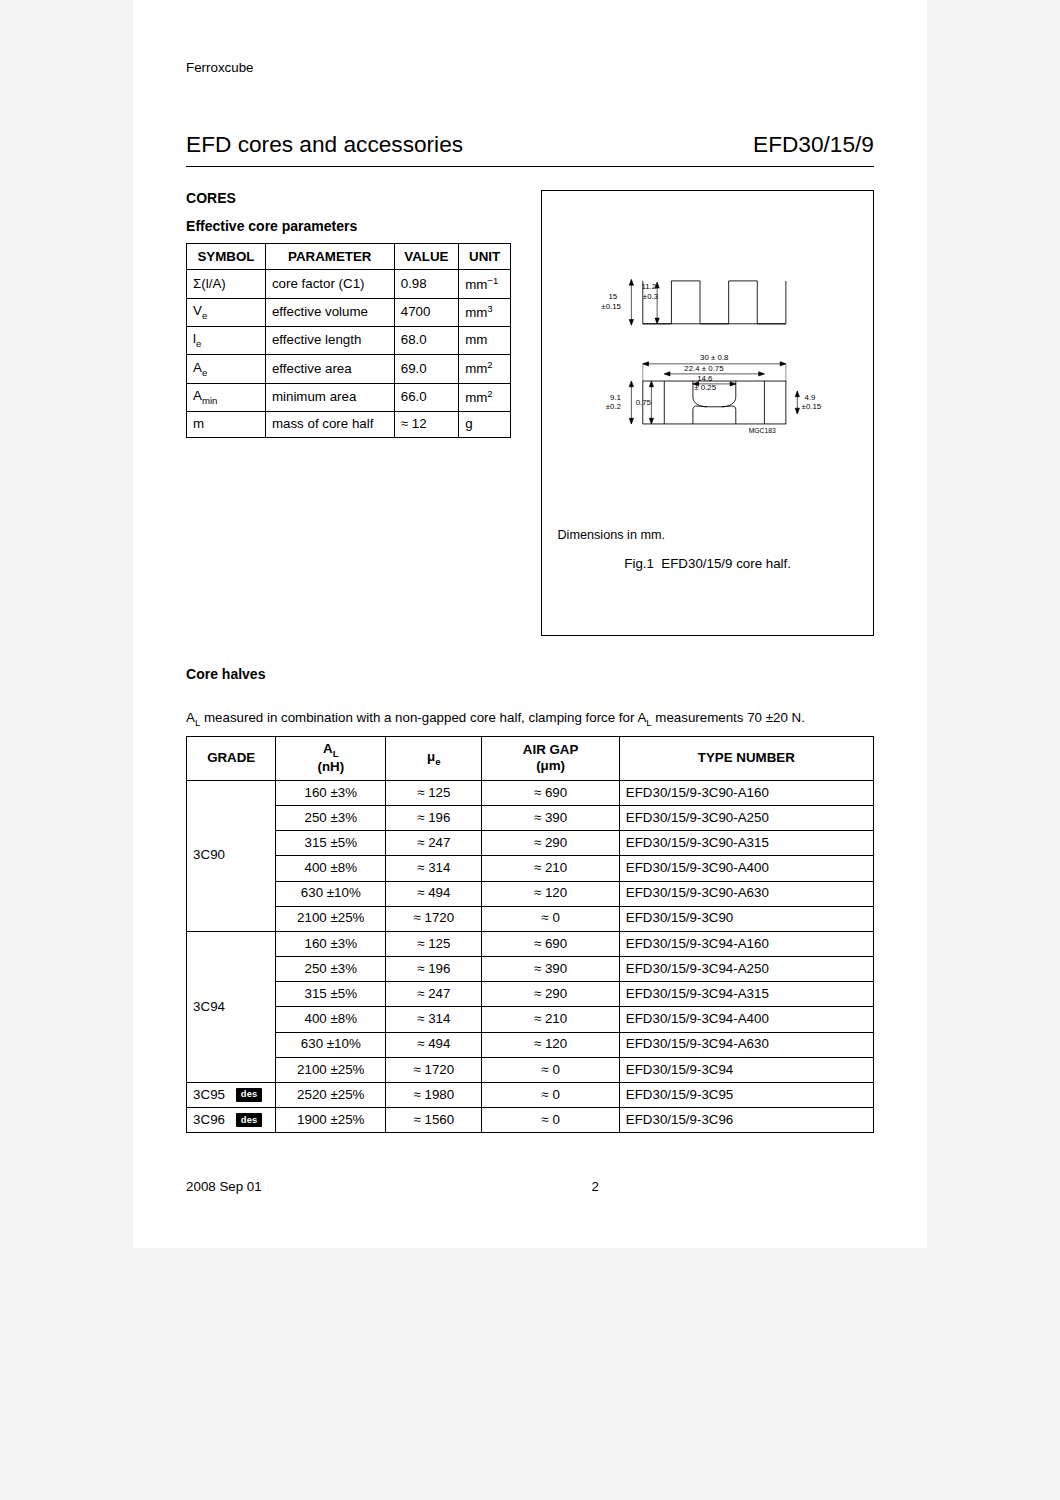Ferroxcube
EFD cores and accessories
EFD30/15/9
CORES
Effective core parameters
| SYMBOL | PARAMETER | VALUE | UNIT |
| --- | --- | --- | --- |
| Σ(l/A) | core factor (C1) | 0.98 | mm −1 |
| V e | effective volume | 4700 | mm 3 |
| l e | effective length | 68.0 | mm |
| A e | effective area | 69.0 | mm 2 |
| A min | minimum area | 66.0 | mm 2 |
| m | mass of core half | ≈ 12 | g |
15 ±0.15 11.2 ±0.3 30 ± 0.8 22.4 ± 0.75 14.6 ± 0.25 9.1 ±0.2 0.75 4.9 ±0.15 MGC183
Dimensions in mm.
Fig.1 EFD30/15/9 core half.
Core halves
AL measured in combination with a non-gapped core half, clamping force for AL measurements 70 ±20 N.
| GRADE | A L (nH) | μ e | AIR GAP (μm) | TYPE NUMBER |
| --- | --- | --- | --- | --- |
| 3C90 | 160 ±3% | ≈ 125 | ≈ 690 | EFD30/15/9-3C90-A160 |
| 250 ±3% | ≈ 196 | ≈ 390 | EFD30/15/9-3C90-A250 |
| 315 ±5% | ≈ 247 | ≈ 290 | EFD30/15/9-3C90-A315 |
| 400 ±8% | ≈ 314 | ≈ 210 | EFD30/15/9-3C90-A400 |
| 630 ±10% | ≈ 494 | ≈ 120 | EFD30/15/9-3C90-A630 |
| 2100 ±25% | ≈ 1720 | ≈ 0 | EFD30/15/9-3C90 |
| 3C94 | 160 ±3% | ≈ 125 | ≈ 690 | EFD30/15/9-3C94-A160 |
| 250 ±3% | ≈ 196 | ≈ 390 | EFD30/15/9-3C94-A250 |
| 315 ±5% | ≈ 247 | ≈ 290 | EFD30/15/9-3C94-A315 |
| 400 ±8% | ≈ 314 | ≈ 210 | EFD30/15/9-3C94-A400 |
| 630 ±10% | ≈ 494 | ≈ 120 | EFD30/15/9-3C94-A630 |
| 2100 ±25% | ≈ 1720 | ≈ 0 | EFD30/15/9-3C94 |
| 3C95 des | 2520 ±25% | ≈ 1980 | ≈ 0 | EFD30/15/9-3C95 |
| 3C96 des | 1900 ±25% | ≈ 1560 | ≈ 0 | EFD30/15/9-3C96 |
2008 Sep 01
2